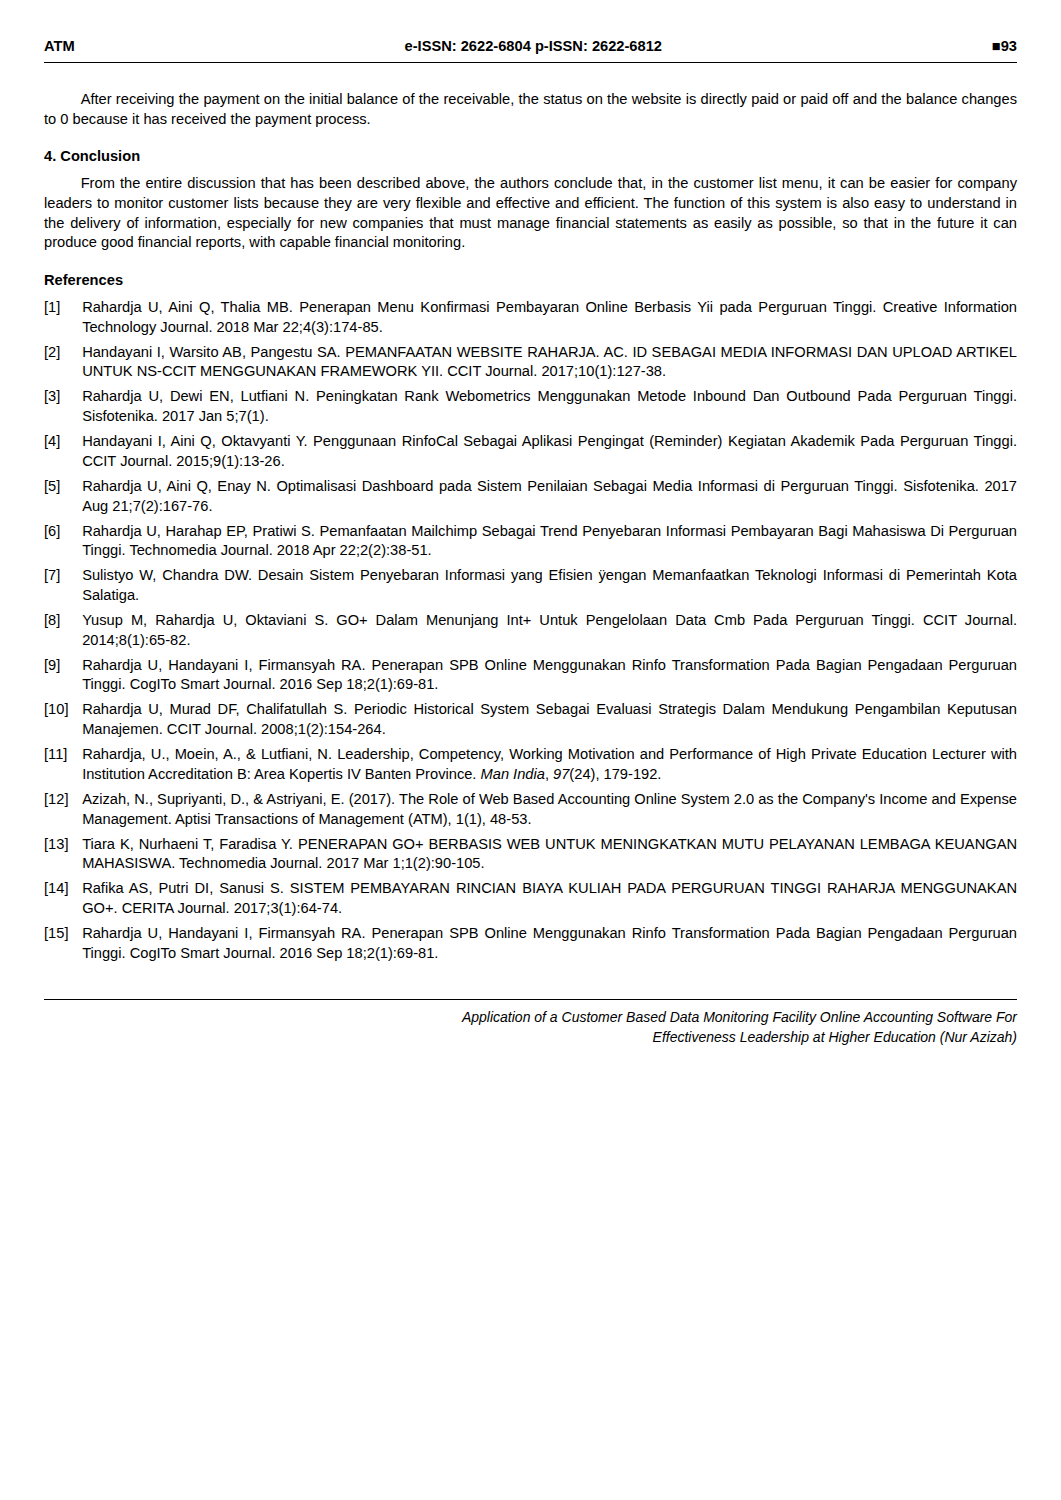ATM e-ISSN: 2622-6804 p-ISSN: 2622-6812 ■93
After receiving the payment on the initial balance of the receivable, the status on the website is directly paid or paid off and the balance changes to 0 because it has received the payment process.
4. Conclusion
From the entire discussion that has been described above, the authors conclude that, in the customer list menu, it can be easier for company leaders to monitor customer lists because they are very flexible and effective and efficient. The function of this system is also easy to understand in the delivery of information, especially for new companies that must manage financial statements as easily as possible, so that in the future it can produce good financial reports, with capable financial monitoring.
References
Rahardja U, Aini Q, Thalia MB. Penerapan Menu Konfirmasi Pembayaran Online Berbasis Yii pada Perguruan Tinggi. Creative Information Technology Journal. 2018 Mar 22;4(3):174-85.
Handayani I, Warsito AB, Pangestu SA. PEMANFAATAN WEBSITE RAHARJA. AC. ID SEBAGAI MEDIA INFORMASI DAN UPLOAD ARTIKEL UNTUK NS-CCIT MENGGUNAKAN FRAMEWORK YII. CCIT Journal. 2017;10(1):127-38.
Rahardja U, Dewi EN, Lutfiani N. Peningkatan Rank Webometrics Menggunakan Metode Inbound Dan Outbound Pada Perguruan Tinggi. Sisfotenika. 2017 Jan 5;7(1).
Handayani I, Aini Q, Oktavyanti Y. Penggunaan RinfoCal Sebagai Aplikasi Pengingat (Reminder) Kegiatan Akademik Pada Perguruan Tinggi. CCIT Journal. 2015;9(1):13-26.
Rahardja U, Aini Q, Enay N. Optimalisasi Dashboard pada Sistem Penilaian Sebagai Media Informasi di Perguruan Tinggi. Sisfotenika. 2017 Aug 21;7(2):167-76.
Rahardja U, Harahap EP, Pratiwi S. Pemanfaatan Mailchimp Sebagai Trend Penyebaran Informasi Pembayaran Bagi Mahasiswa Di Perguruan Tinggi. Technomedia Journal. 2018 Apr 22;2(2):38-51.
Sulistyo W, Chandra DW. Desain Sistem Penyebaran Informasi yang Efisien ÿengan Memanfaatkan Teknologi Informasi di Pemerintah Kota Salatiga.
Yusup M, Rahardja U, Oktaviani S. GO+ Dalam Menunjang Int+ Untuk Pengelolaan Data Cmb Pada Perguruan Tinggi. CCIT Journal. 2014;8(1):65-82.
Rahardja U, Handayani I, Firmansyah RA. Penerapan SPB Online Menggunakan Rinfo Transformation Pada Bagian Pengadaan Perguruan Tinggi. CogITo Smart Journal. 2016 Sep 18;2(1):69-81.
Rahardja U, Murad DF, Chalifatullah S. Periodic Historical System Sebagai Evaluasi Strategis Dalam Mendukung Pengambilan Keputusan Manajemen. CCIT Journal. 2008;1(2):154-264.
Rahardja, U., Moein, A., & Lutfiani, N. Leadership, Competency, Working Motivation and Performance of High Private Education Lecturer with Institution Accreditation B: Area Kopertis IV Banten Province. Man India, 97(24), 179-192.
Azizah, N., Supriyanti, D., & Astriyani, E. (2017). The Role of Web Based Accounting Online System 2.0 as the Company's Income and Expense Management. Aptisi Transactions of Management (ATM), 1(1), 48-53.
Tiara K, Nurhaeni T, Faradisa Y. PENERAPAN GO+ BERBASIS WEB UNTUK MENINGKATKAN MUTU PELAYANAN LEMBAGA KEUANGAN MAHASISWA. Technomedia Journal. 2017 Mar 1;1(2):90-105.
Rafika AS, Putri DI, Sanusi S. SISTEM PEMBAYARAN RINCIAN BIAYA KULIAH PADA PERGURUAN TINGGI RAHARJA MENGGUNAKAN GO+. CERITA Journal. 2017;3(1):64-74.
Rahardja U, Handayani I, Firmansyah RA. Penerapan SPB Online Menggunakan Rinfo Transformation Pada Bagian Pengadaan Perguruan Tinggi. CogITo Smart Journal. 2016 Sep 18;2(1):69-81.
Application of a Customer Based Data Monitoring Facility Online Accounting Software For
Effectiveness Leadership at Higher Education (Nur Azizah)